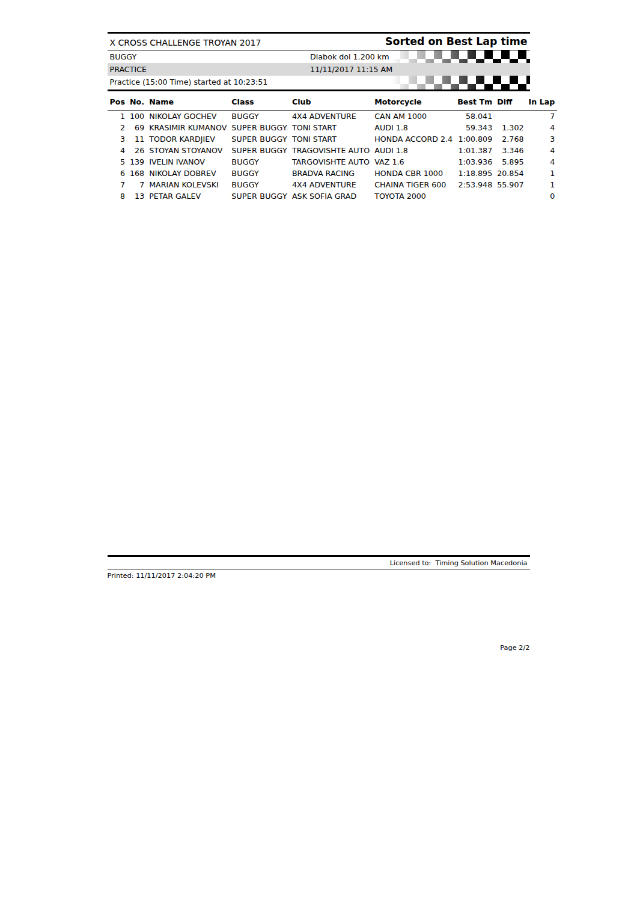X CROSS CHALLENGE TROYAN 2017
Sorted on Best Lap time
BUGGY
Dlabok dol 1.200 km
PRACTICE
11/11/2017 11:15 AM
Practice (15:00 Time) started at 10:23:51
| Pos | No. | Name | Class | Club | Motorcycle | Best Tm | Diff | In Lap |
| --- | --- | --- | --- | --- | --- | --- | --- | --- |
| 1 | 100 | NIKOLAY GOCHEV | BUGGY | 4X4 ADVENTURE | CAN AM 1000 | 58.041 | | 7 |
| 2 | 69 | KRASIMIR KUMANOV | SUPER BUGGY | TONI START | AUDI 1.8 | 59.343 | 1.302 | 4 |
| 3 | 11 | TODOR KARDJIEV | SUPER BUGGY | TONI START | HONDA ACCORD 2.4 | 1:00.809 | 2.768 | 3 |
| 4 | 26 | STOYAN STOYANOV | SUPER BUGGY | TRAGOVISHTE AUTO | AUDI 1.8 | 1:01.387 | 3.346 | 4 |
| 5 | 139 | IVELIN IVANOV | BUGGY | TARGOVISHTE AUTO | VAZ 1.6 | 1:03.936 | 5.895 | 4 |
| 6 | 168 | NIKOLAY DOBREV | BUGGY | BRADVA RACING | HONDA CBR 1000 | 1:18.895 | 20.854 | 1 |
| 7 | 7 | MARIAN KOLEVSKI | BUGGY | 4X4 ADVENTURE | CHAINA TIGER 600 | 2:53.948 | 55.907 | 1 |
| 8 | 13 | PETAR GALEV | SUPER BUGGY | ASK SOFIA GRAD | TOYOTA 2000 | | | 0 |
Licensed to: Timing Solution Macedonia
Printed: 11/11/2017 2:04:20 PM
Page 2/2